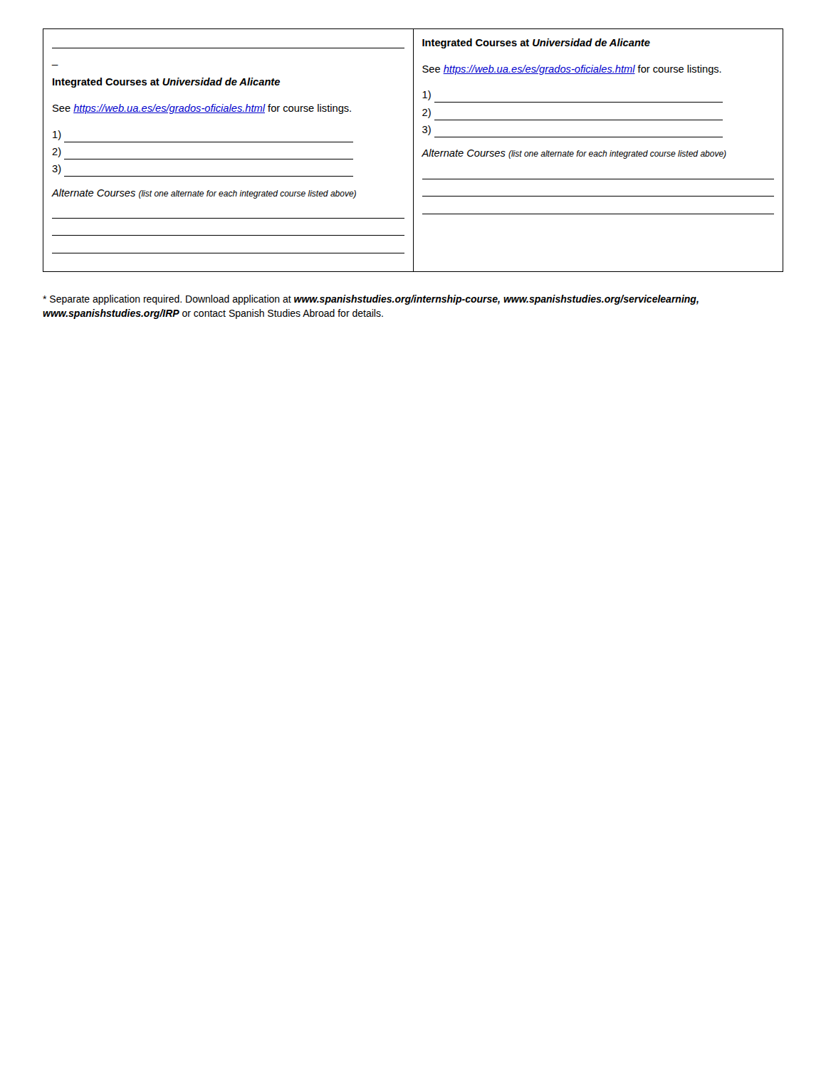| _ Integrated Courses at Universidad de Alicante See https://web.ua.es/es/grados-oficiales.html for course listings. 1) 2) 3) Alternate Courses (list one alternate for each integrated course listed above) | Integrated Courses at Universidad de Alicante See https://web.ua.es/es/grados-oficiales.html for course listings. 1) 2) 3) Alternate Courses (list one alternate for each integrated course listed above) |
* Separate application required. Download application at www.spanishstudies.org/internship-course, www.spanishstudies.org/servicelearning, www.spanishstudies.org/IRP or contact Spanish Studies Abroad for details.